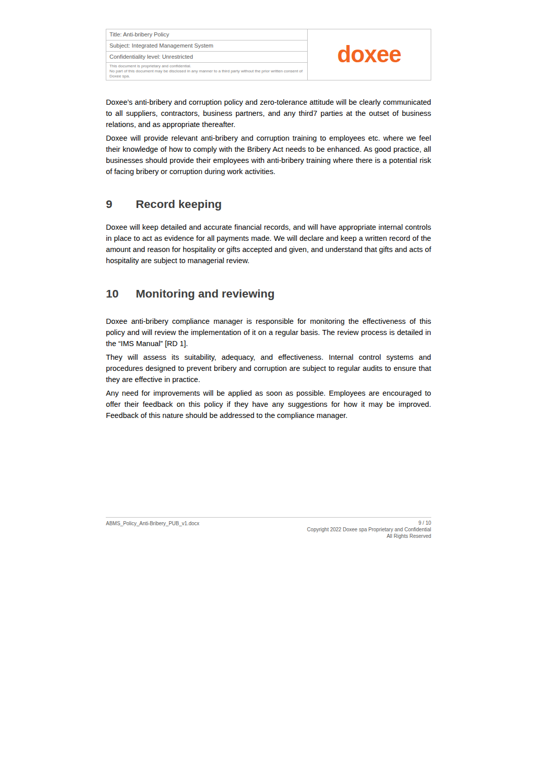| Title: Anti-bribery Policy | doxee |
| Subject: Integrated Management System |
| Confidentiality level: Unrestricted |
| This document is proprietary and confidential. No part of this document may be disclosed in any manner to a third party without the prior written consent of Doxee spa. |
Doxee’s anti-bribery and corruption policy and zero-tolerance attitude will be clearly communicated to all suppliers, contractors, business partners, and any third7 parties at the outset of business relations, and as appropriate thereafter.
Doxee will provide relevant anti-bribery and corruption training to employees etc. where we feel their knowledge of how to comply with the Bribery Act needs to be enhanced. As good practice, all businesses should provide their employees with anti-bribery training where there is a potential risk of facing bribery or corruption during work activities.
9 Record keeping
Doxee will keep detailed and accurate financial records, and will have appropriate internal controls in place to act as evidence for all payments made. We will declare and keep a written record of the amount and reason for hospitality or gifts accepted and given, and understand that gifts and acts of hospitality are subject to managerial review.
10 Monitoring and reviewing
Doxee anti-bribery compliance manager is responsible for monitoring the effectiveness of this policy and will review the implementation of it on a regular basis. The review process is detailed in the “IMS Manual” [RD 1].
They will assess its suitability, adequacy, and effectiveness. Internal control systems and procedures designed to prevent bribery and corruption are subject to regular audits to ensure that they are effective in practice.
Any need for improvements will be applied as soon as possible. Employees are encouraged to offer their feedback on this policy if they have any suggestions for how it may be improved. Feedback of this nature should be addressed to the compliance manager.
ABMS_Policy_Anti-Bribery_PUB_v1.docx
9 / 10
Copyright 2022 Doxee spa Proprietary and Confidential
All Rights Reserved